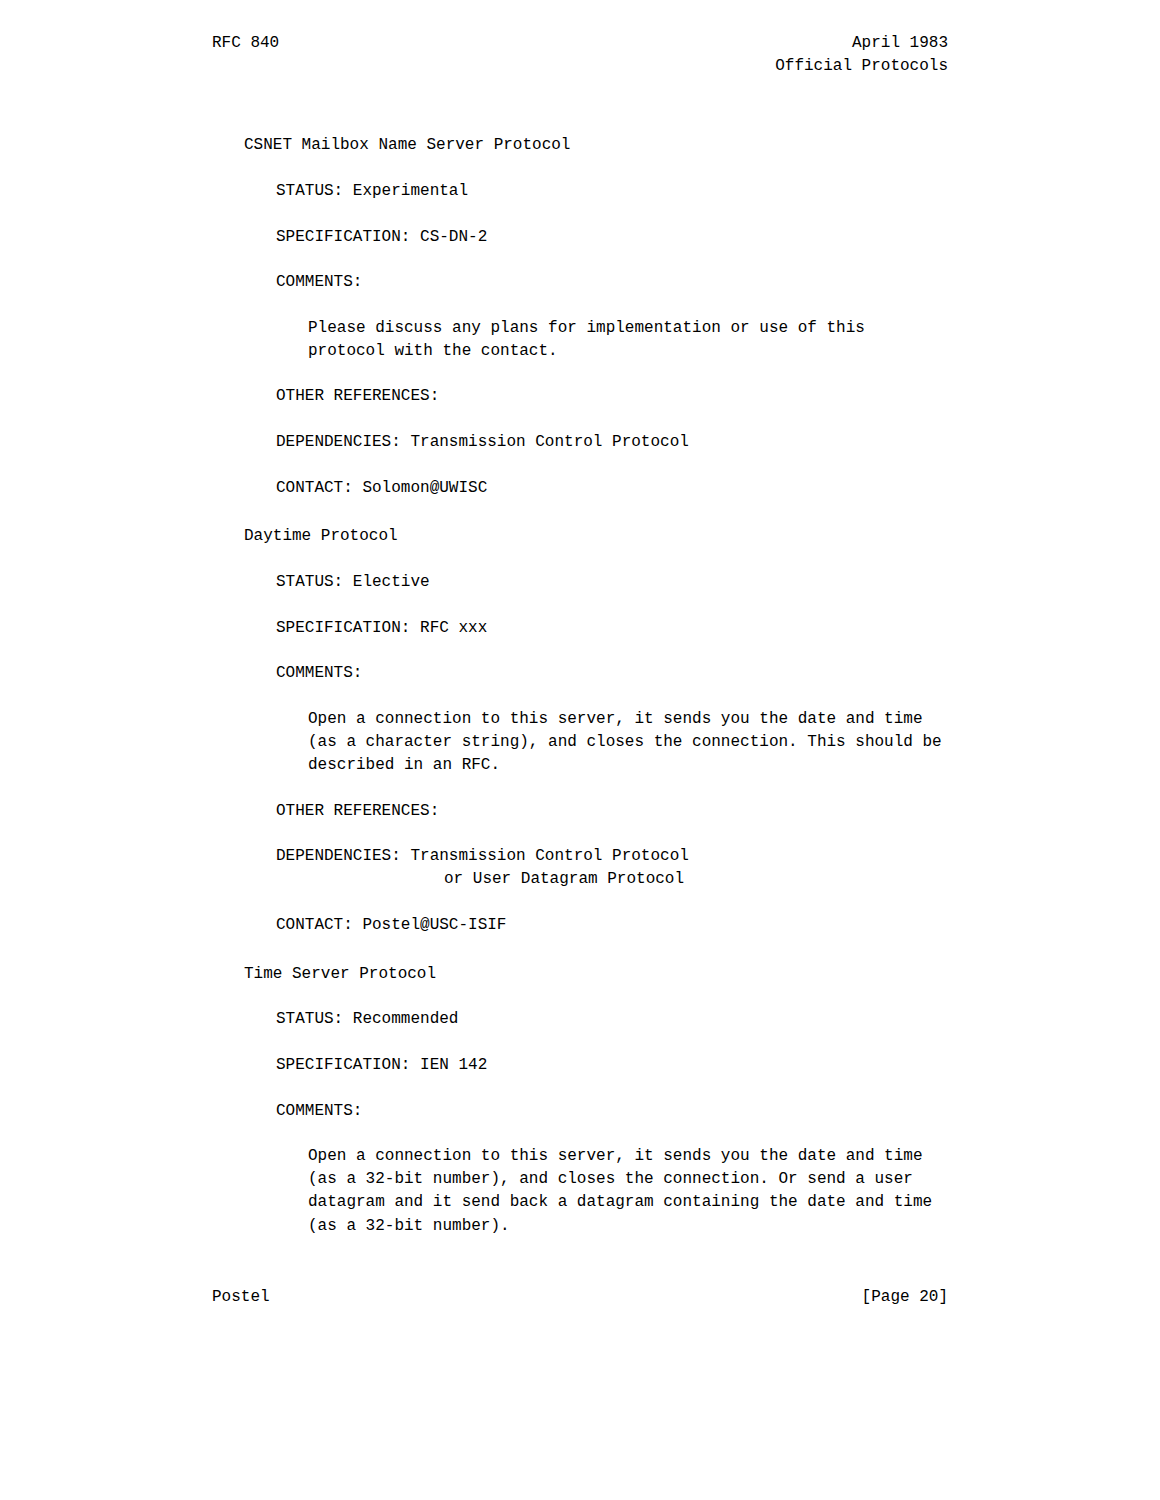RFC 840
April 1983 Official Protocols
CSNET Mailbox Name Server Protocol
STATUS: Experimental
SPECIFICATION: CS-DN-2
COMMENTS:
Please discuss any plans for implementation or use of this protocol with the contact.
OTHER REFERENCES:
DEPENDENCIES: Transmission Control Protocol
CONTACT: Solomon@UWISC
Daytime Protocol
STATUS: Elective
SPECIFICATION: RFC xxx
COMMENTS:
Open a connection to this server, it sends you the date and time (as a character string), and closes the connection. This should be described in an RFC.
OTHER REFERENCES:
DEPENDENCIES: Transmission Control Protocol
or User Datagram Protocol
CONTACT: Postel@USC-ISIF
Time Server Protocol
STATUS: Recommended
SPECIFICATION: IEN 142
COMMENTS:
Open a connection to this server, it sends you the date and time (as a 32-bit number), and closes the connection. Or send a user datagram and it send back a datagram containing the date and time (as a 32-bit number).
Postel
[Page 20]